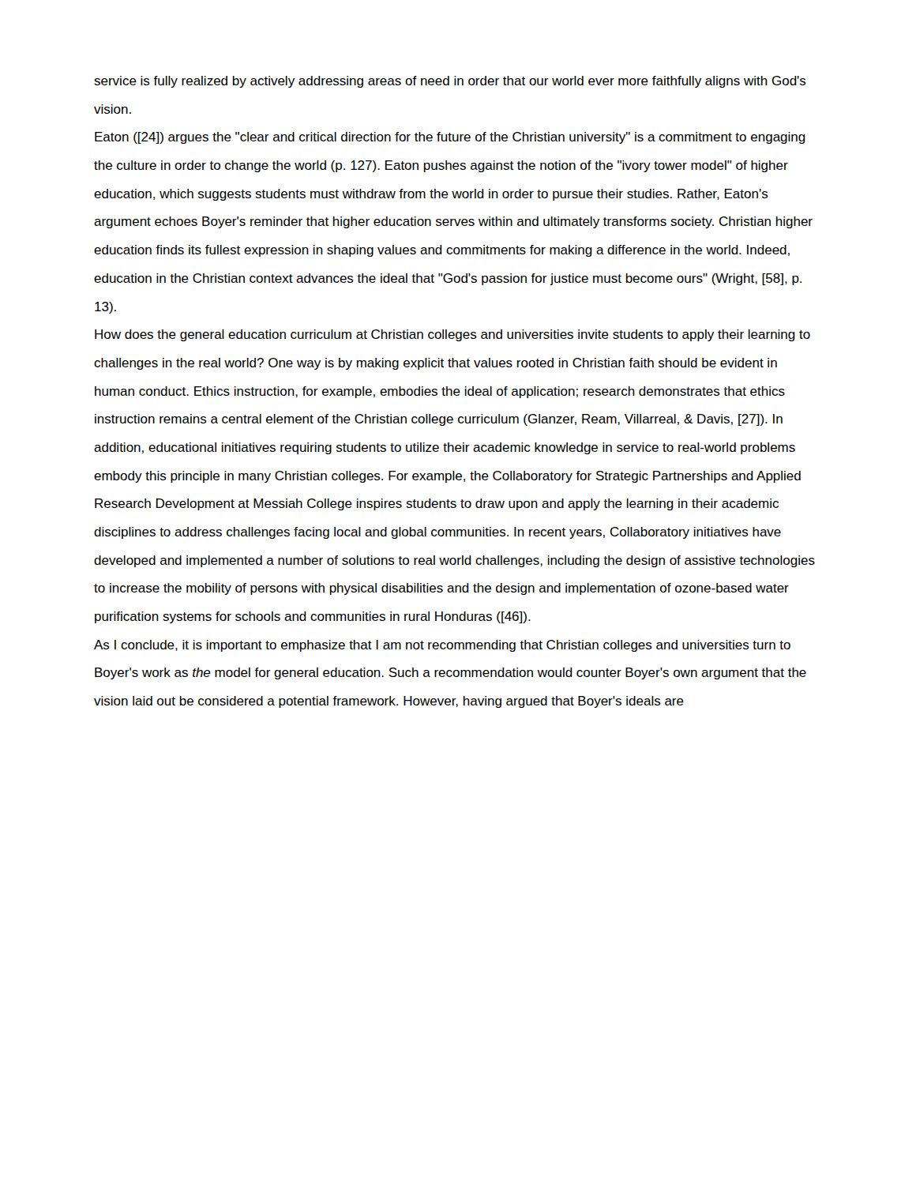service is fully realized by actively addressing areas of need in order that our world ever more faithfully aligns with God's vision.
Eaton ([24]) argues the "clear and critical direction for the future of the Christian university" is a commitment to engaging the culture in order to change the world (p. 127). Eaton pushes against the notion of the "ivory tower model" of higher education, which suggests students must withdraw from the world in order to pursue their studies. Rather, Eaton's argument echoes Boyer's reminder that higher education serves within and ultimately transforms society. Christian higher education finds its fullest expression in shaping values and commitments for making a difference in the world. Indeed, education in the Christian context advances the ideal that "God's passion for justice must become ours" (Wright, [58], p. 13).
How does the general education curriculum at Christian colleges and universities invite students to apply their learning to challenges in the real world? One way is by making explicit that values rooted in Christian faith should be evident in human conduct. Ethics instruction, for example, embodies the ideal of application; research demonstrates that ethics instruction remains a central element of the Christian college curriculum (Glanzer, Ream, Villarreal, & Davis, [27]). In addition, educational initiatives requiring students to utilize their academic knowledge in service to real-world problems embody this principle in many Christian colleges. For example, the Collaboratory for Strategic Partnerships and Applied Research Development at Messiah College inspires students to draw upon and apply the learning in their academic disciplines to address challenges facing local and global communities. In recent years, Collaboratory initiatives have developed and implemented a number of solutions to real world challenges, including the design of assistive technologies to increase the mobility of persons with physical disabilities and the design and implementation of ozone-based water purification systems for schools and communities in rural Honduras ([46]).
As I conclude, it is important to emphasize that I am not recommending that Christian colleges and universities turn to Boyer's work as the model for general education. Such a recommendation would counter Boyer's own argument that the vision laid out be considered a potential framework. However, having argued that Boyer's ideals are